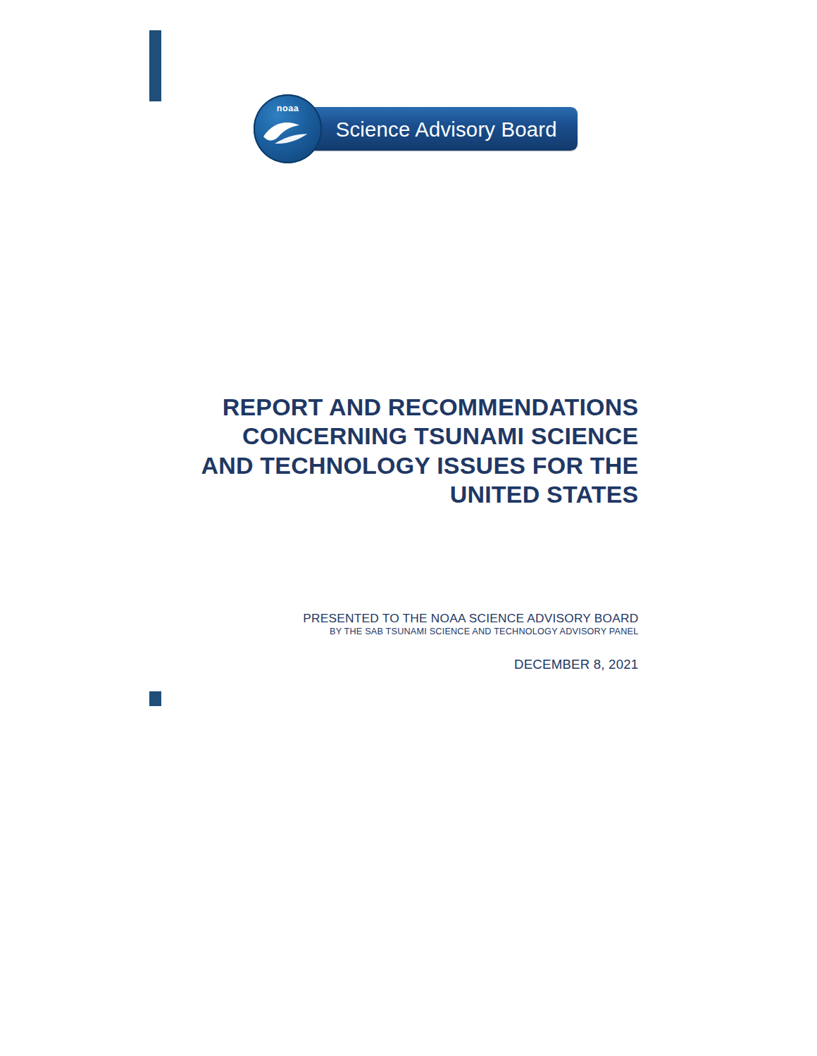noaa
Science Advisory Board
Report and Recommendations Concerning Tsunami Science and Technology Issues for the United States
Presented to the NOAA Science Advisory Board
by the SAB Tsunami Science and Technology Advisory Panel
December 8, 2021